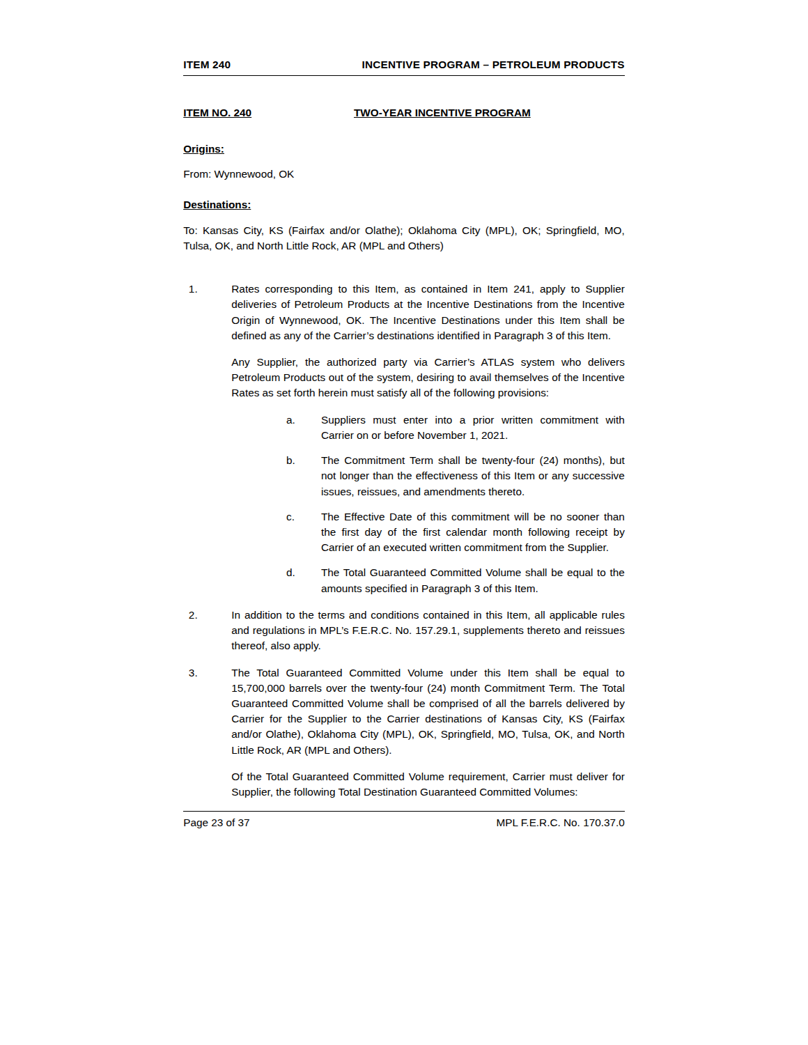ITEM 240
INCENTIVE PROGRAM – PETROLEUM PRODUCTS
ITEM NO. 240
TWO-YEAR INCENTIVE PROGRAM
Origins:
From: Wynnewood, OK
Destinations:
To: Kansas City, KS (Fairfax and/or Olathe); Oklahoma City (MPL), OK; Springfield, MO, Tulsa, OK, and North Little Rock, AR (MPL and Others)
Rates corresponding to this Item, as contained in Item 241, apply to Supplier deliveries of Petroleum Products at the Incentive Destinations from the Incentive Origin of Wynnewood, OK. The Incentive Destinations under this Item shall be defined as any of the Carrier’s destinations identified in Paragraph 3 of this Item.
Any Supplier, the authorized party via Carrier’s ATLAS system who delivers Petroleum Products out of the system, desiring to avail themselves of the Incentive Rates as set forth herein must satisfy all of the following provisions:
Suppliers must enter into a prior written commitment with Carrier on or before November 1, 2021.
The Commitment Term shall be twenty-four (24) months), but not longer than the effectiveness of this Item or any successive issues, reissues, and amendments thereto.
The Effective Date of this commitment will be no sooner than the first day of the first calendar month following receipt by Carrier of an executed written commitment from the Supplier.
The Total Guaranteed Committed Volume shall be equal to the amounts specified in Paragraph 3 of this Item.
In addition to the terms and conditions contained in this Item, all applicable rules and regulations in MPL’s F.E.R.C. No. 157.29.1, supplements thereto and reissues thereof, also apply.
The Total Guaranteed Committed Volume under this Item shall be equal to 15,700,000 barrels over the twenty-four (24) month Commitment Term. The Total Guaranteed Committed Volume shall be comprised of all the barrels delivered by Carrier for the Supplier to the Carrier destinations of Kansas City, KS (Fairfax and/or Olathe), Oklahoma City (MPL), OK, Springfield, MO, Tulsa, OK, and North Little Rock, AR (MPL and Others).
Of the Total Guaranteed Committed Volume requirement, Carrier must deliver for Supplier, the following Total Destination Guaranteed Committed Volumes:
Page 23 of 37
MPL F.E.R.C. No. 170.37.0